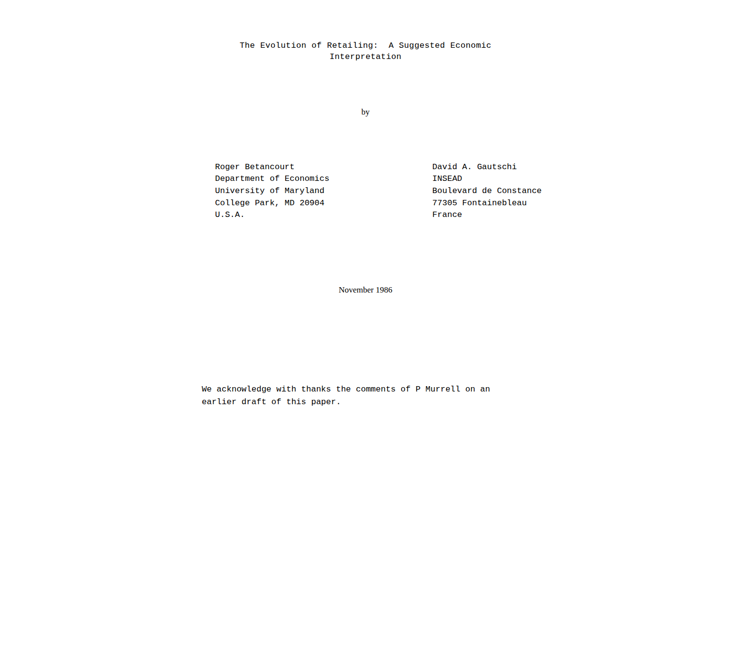The Evolution of Retailing: A Suggested Economic Interpretation
by
Roger Betancourt Department of Economics University of Maryland College Park, MD 20904 U.S.A.
David A. Gautschi INSEAD Boulevard de Constance 77305 Fontainebleau France
November 1986
We acknowledge with thanks the comments of P Murrell on an earlier draft of this paper.